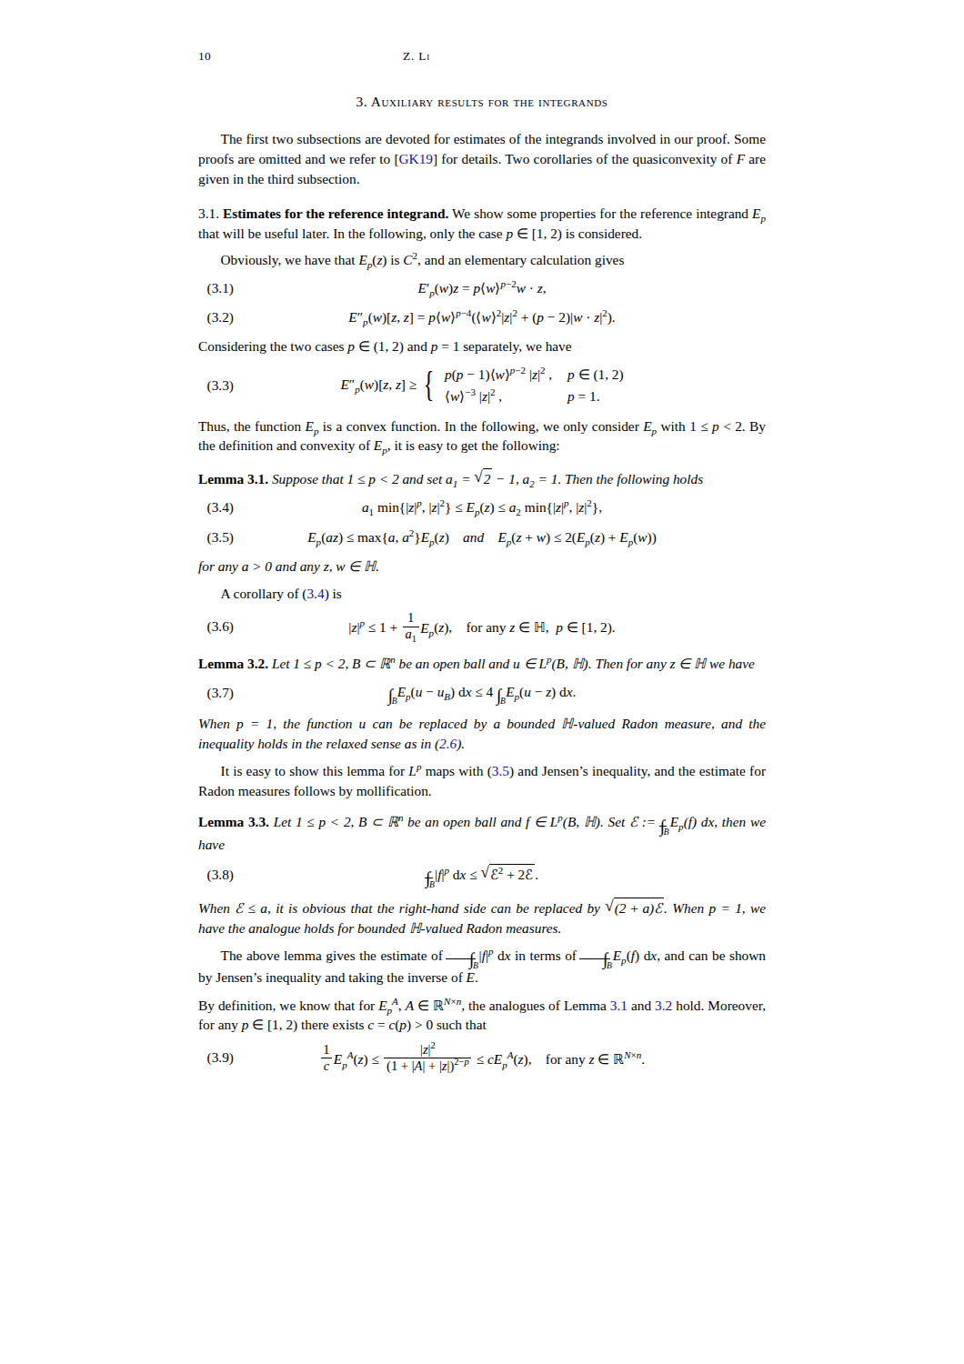10 Z. Li
3. Auxiliary results for the integrands
The first two subsections are devoted for estimates of the integrands involved in our proof. Some proofs are omitted and we refer to [GK19] for details. Two corollaries of the quasiconvexity of F are given in the third subsection.
3.1. Estimates for the reference integrand. We show some properties for the reference integrand Ep that will be useful later. In the following, only the case p ∈ [1, 2) is considered.
Obviously, we have that Ep(z) is C2, and an elementary calculation gives
(3.1) E′p(w)z = p⟨w⟩p−2w · z,
(3.2) E″p(w)[z, z] = p⟨w⟩p−4(⟨w⟩2|z|2 + (p − 2)|w · z|2).
Considering the two cases p ∈ (1, 2) and p = 1 separately, we have
(3.3) E″p(w)[z, z] ≥ { p(p − 1)⟨w⟩p−2 |z|2 , p ∈ (1, 2) ⟨w⟩−3 |z|2 , p = 1.
Thus, the function Ep is a convex function. In the following, we only consider Ep with 1 ≤ p < 2. By the definition and convexity of Ep, it is easy to get the following:
Lemma 3.1. Suppose that 1 ≤ p < 2 and set a1 = 2 − 1, a2 = 1. Then the following holds
(3.4) a1 min{|z|p, |z|2} ≤ Ep(z) ≤ a2 min{|z|p, |z|2},
(3.5) Ep(az) ≤ max{a, a2}Ep(z) and Ep(z + w) ≤ 2(Ep(z) + Ep(w))
for any a > 0 and any z, w ∈ ℍ.
A corollary of (3.4) is
(3.6) |z|p ≤ 1 + 1 a1 Ep(z), for any z ∈ ℍ, p ∈ [1, 2).
Lemma 3.2. Let 1 ≤ p < 2, B ⊂ ℝn be an open ball and u ∈ Lp(B, ℍ). Then for any z ∈ ℍ we have
(3.7) ∫B Ep(u − uB) dx ≤ 4 ∫B Ep(u − z) dx.
When p = 1, the function u can be replaced by a bounded ℍ-valued Radon measure, and the inequality holds in the relaxed sense as in (2.6).
It is easy to show this lemma for Lp maps with (3.5) and Jensen’s inequality, and the estimate for Radon measures follows by mollification.
Lemma 3.3. Let 1 ≤ p < 2, B ⊂ ℝn be an open ball and f ∈ Lp(B, ℍ). Set ℰ := ∫ B Ep(f) dx, then we have
(3.8) ∫ B |f|p dx ≤ ℰ2 + 2ℰ.
When ℰ ≤ a, it is obvious that the right-hand side can be replaced by (2 + a)ℰ. When p = 1, we have the analogue holds for bounded ℍ-valued Radon measures.
The above lemma gives the estimate of ∫ B |f|p dx in terms of ∫ B Ep(f) dx, and can be shown by Jensen’s inequality and taking the inverse of E.
By definition, we know that for EpA, A ∈ ℝN×n, the analogues of Lemma 3.1 and 3.2 hold. Moreover, for any p ∈ [1, 2) there exists c = c(p) > 0 such that
(3.9) 1 c EpA(z) ≤ |z|2(1 + |A| + |z|)2−p ≤ cEpA(z), for any z ∈ ℝN×n.